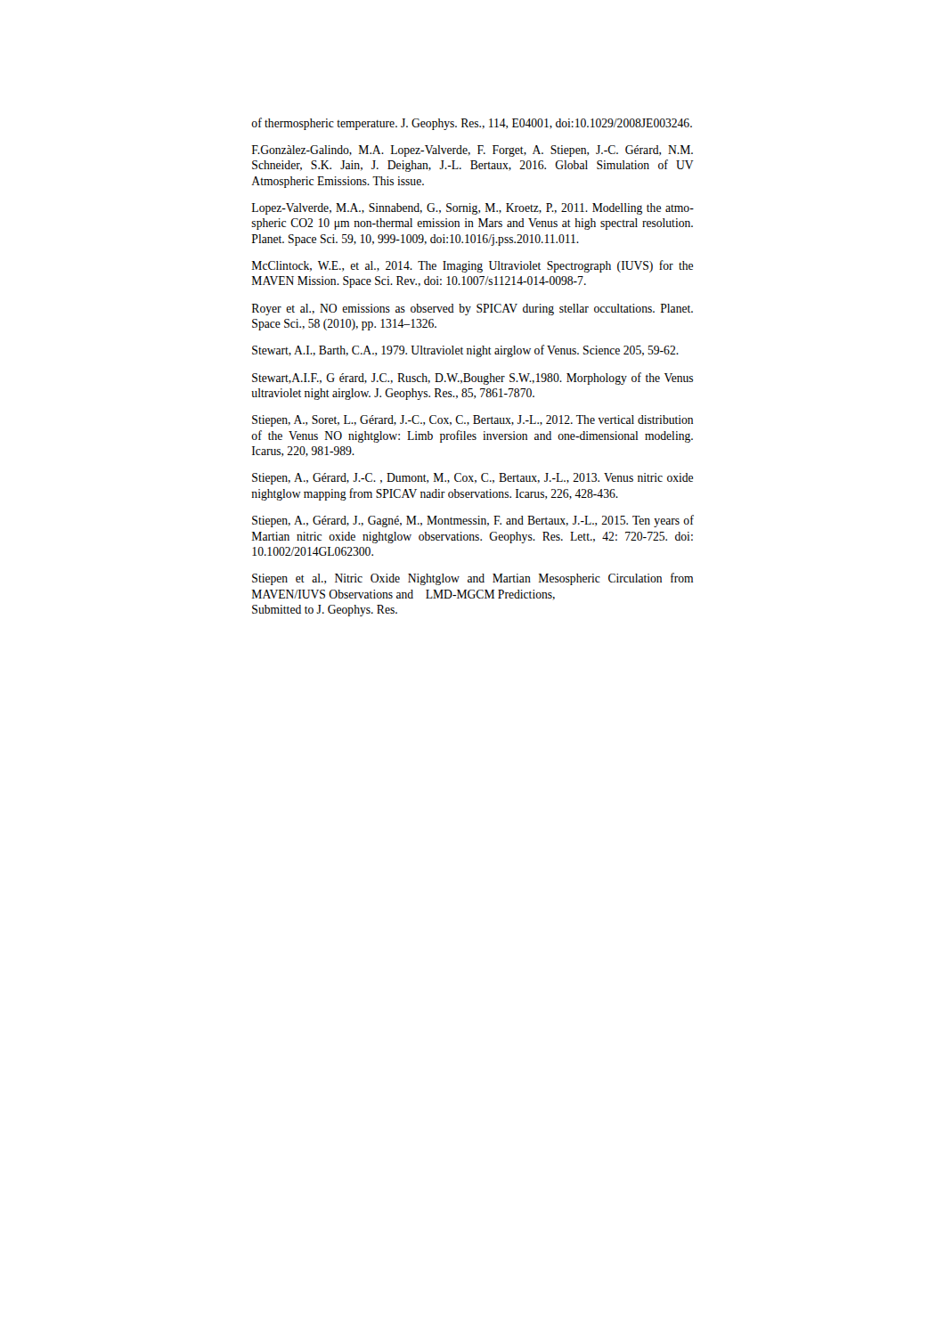of thermospheric temperature. J. Geophys. Res., 114, E04001, doi:10.1029/2008JE003246.
F.Gonzàlez-Galindo, M.A. Lopez-Valverde, F. Forget, A. Stiepen, J.-C. Gérard, N.M. Schneider, S.K. Jain, J. Deighan, J.-L. Bertaux, 2016. Global Simulation of UV Atmospheric Emissions. This issue.
Lopez-Valverde, M.A., Sinnabend, G., Sornig, M., Kroetz, P., 2011. Modelling the atmospheric CO2 10 μm non-thermal emission in Mars and Venus at high spectral resolution. Planet. Space Sci. 59, 10, 999-1009, doi:10.1016/j.pss.2010.11.011.
McClintock, W.E., et al., 2014. The Imaging Ultraviolet Spectrograph (IUVS) for the MAVEN Mission. Space Sci. Rev., doi: 10.1007/s11214-014-0098-7.
Royer et al., NO emissions as observed by SPICAV during stellar occultations. Planet. Space Sci., 58 (2010), pp. 1314–1326.
Stewart, A.I., Barth, C.A., 1979. Ultraviolet night airglow of Venus. Science 205, 59-62.
Stewart,A.I.F., G érard, J.C., Rusch, D.W.,Bougher S.W.,1980. Morphology of the Venus ultraviolet night airglow. J. Geophys. Res., 85, 7861-7870.
Stiepen, A., Soret, L., Gérard, J.-C., Cox, C., Bertaux, J.-L., 2012. The vertical distribution of the Venus NO nightglow: Limb profiles inversion and one-dimensional modeling. Icarus, 220, 981-989.
Stiepen, A., Gérard, J.-C. , Dumont, M., Cox, C., Bertaux, J.-L., 2013. Venus nitric oxide nightglow mapping from SPICAV nadir observations. Icarus, 226, 428-436.
Stiepen, A., Gérard, J., Gagné, M., Montmessin, F. and Bertaux, J.-L., 2015. Ten years of Martian nitric oxide nightglow observations. Geophys. Res. Lett., 42: 720-725. doi: 10.1002/2014GL062300.
Stiepen et al., Nitric Oxide Nightglow and Martian Mesospheric Circulation from MAVEN/IUVS Observations and LMD-MGCM Predictions,
Submitted to J. Geophys. Res.